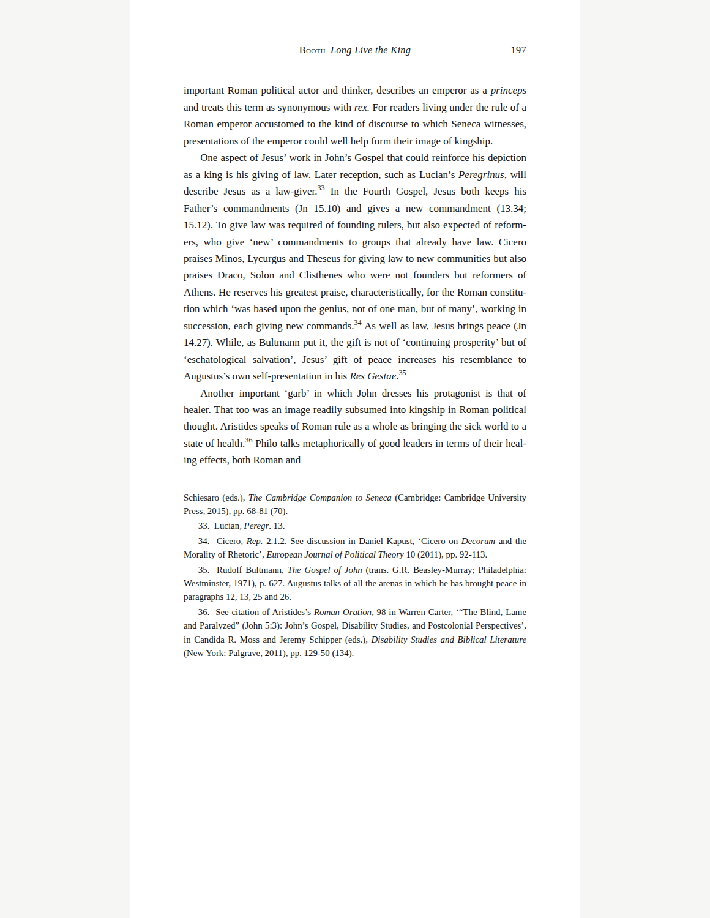Booth Long Live the King 197
important Roman political actor and thinker, describes an emperor as a princeps and treats this term as synonymous with rex. For readers living under the rule of a Roman emperor accustomed to the kind of discourse to which Seneca witnesses, presentations of the emperor could well help form their image of kingship.
One aspect of Jesus’ work in John’s Gospel that could reinforce his depiction as a king is his giving of law. Later reception, such as Lucian’s Peregrinus, will describe Jesus as a law-giver.33 In the Fourth Gospel, Jesus both keeps his Father’s commandments (Jn 15.10) and gives a new commandment (13.34; 15.12). To give law was required of founding rulers, but also expected of reformers, who give ‘new’ commandments to groups that already have law. Cicero praises Minos, Lycurgus and Theseus for giving law to new communities but also praises Draco, Solon and Clisthenes who were not founders but reformers of Athens. He reserves his greatest praise, characteristically, for the Roman constitution which ‘was based upon the genius, not of one man, but of many’, working in succession, each giving new commands.34 As well as law, Jesus brings peace (Jn 14.27). While, as Bultmann put it, the gift is not of ‘continuing prosperity’ but of ‘eschatological salvation’, Jesus’ gift of peace increases his resemblance to Augustus’s own self-presentation in his Res Gestae.35
Another important ‘garb’ in which John dresses his protagonist is that of healer. That too was an image readily subsumed into kingship in Roman political thought. Aristides speaks of Roman rule as a whole as bringing the sick world to a state of health.36 Philo talks metaphorically of good leaders in terms of their healing effects, both Roman and
Schiesaro (eds.), The Cambridge Companion to Seneca (Cambridge: Cambridge University Press, 2015), pp. 68-81 (70).
33. Lucian, Peregr. 13.
34. Cicero, Rep. 2.1.2. See discussion in Daniel Kapust, ‘Cicero on Decorum and the Morality of Rhetoric’, European Journal of Political Theory 10 (2011), pp. 92-113.
35. Rudolf Bultmann, The Gospel of John (trans. G.R. Beasley-Murray; Philadelphia: Westminster, 1971), p. 627. Augustus talks of all the arenas in which he has brought peace in paragraphs 12, 13, 25 and 26.
36. See citation of Aristides’s Roman Oration, 98 in Warren Carter, ‘“The Blind, Lame and Paralyzed” (John 5:3): John’s Gospel, Disability Studies, and Postcolonial Perspectives’, in Candida R. Moss and Jeremy Schipper (eds.), Disability Studies and Biblical Literature (New York: Palgrave, 2011), pp. 129-50 (134).